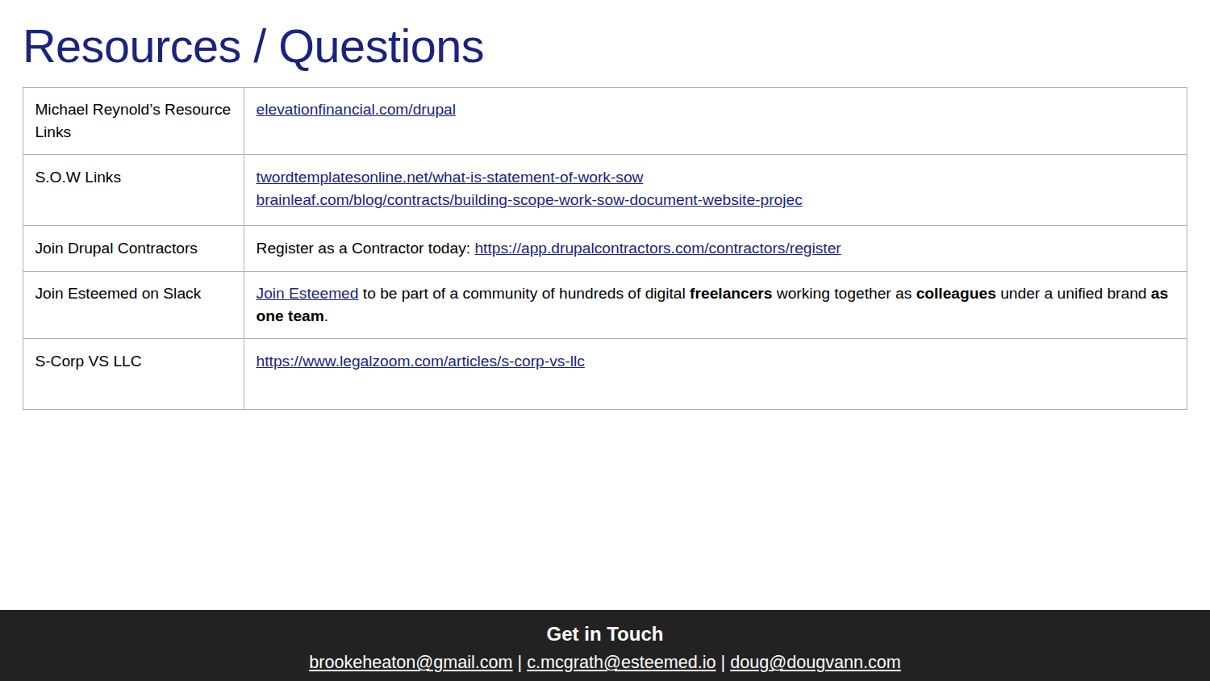Resources / Questions
| Michael Reynold’s Resource Links | elevationfinancial.com/drupal |
| S.O.W Links | twordtemplatesonline.net/what-is-statement-of-work-sow brainleaf.com/blog/contracts/building-scope-work-sow-document-website-projec |
| Join Drupal Contractors | Register as a Contractor today: https://app.drupalcontractors.com/contractors/register |
| Join Esteemed on Slack | Join Esteemed to be part of a community of hundreds of digital freelancers working together as colleagues under a unified brand as one team . |
| S-Corp VS LLC | https://www.legalzoom.com/articles/s-corp-vs-llc |
Get in Touch
brookeheaton@gmail.com | c.mcgrath@esteemed.io | doug@dougvann.com